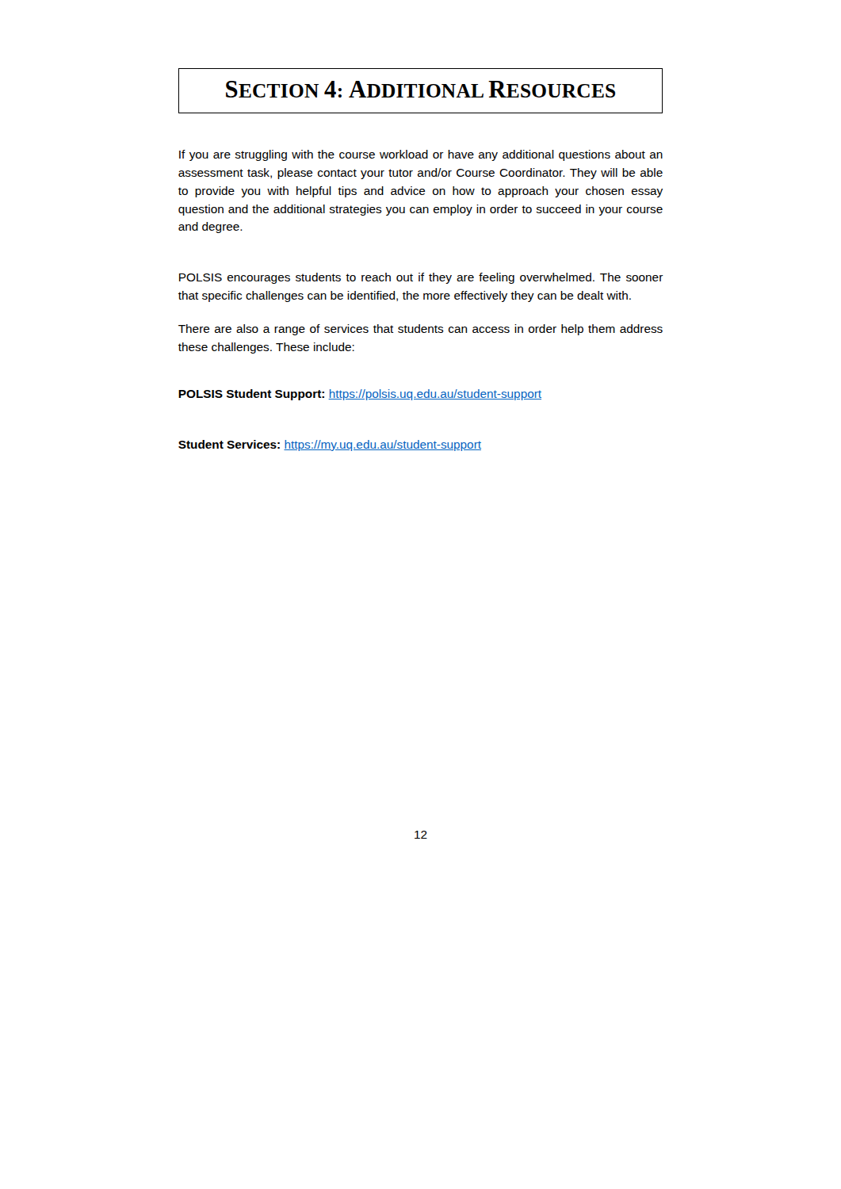SECTION 4: ADDITIONAL RESOURCES
If you are struggling with the course workload or have any additional questions about an assessment task, please contact your tutor and/or Course Coordinator. They will be able to provide you with helpful tips and advice on how to approach your chosen essay question and the additional strategies you can employ in order to succeed in your course and degree.
POLSIS encourages students to reach out if they are feeling overwhelmed. The sooner that specific challenges can be identified, the more effectively they can be dealt with.
There are also a range of services that students can access in order help them address these challenges. These include:
POLSIS Student Support: https://polsis.uq.edu.au/student-support
Student Services: https://my.uq.edu.au/student-support
12